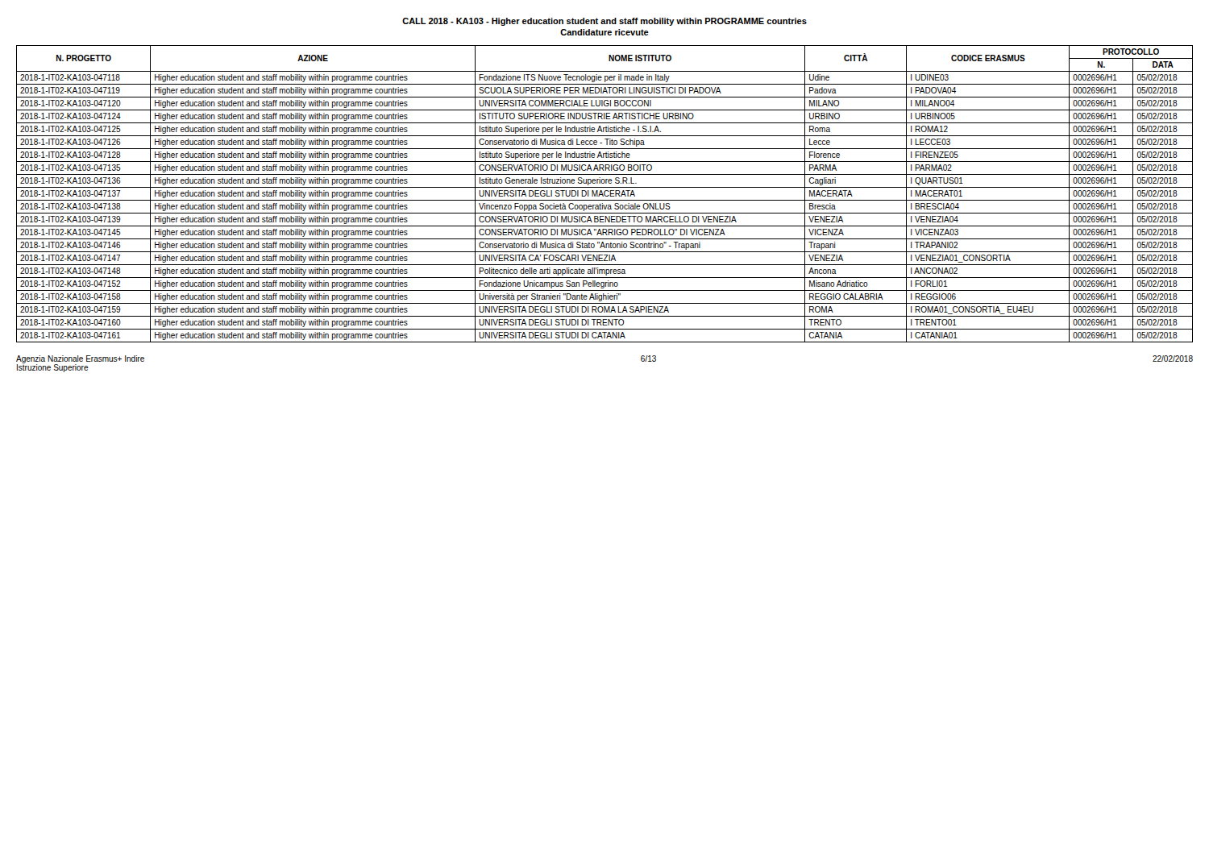CALL 2018 - KA103 - Higher education student and staff mobility within PROGRAMME countries
Candidature ricevute
| N. PROGETTO | AZIONE | NOME ISTITUTO | CITTÀ | CODICE ERASMUS | PROTOCOLLO |
| --- | --- | --- | --- | --- | --- |
| N. | DATA |
| 2018-1-IT02-KA103-047118 | Higher education student and staff mobility within programme countries | Fondazione ITS Nuove Tecnologie per il made in Italy | Udine | I UDINE03 | 0002696/H1 | 05/02/2018 |
| 2018-1-IT02-KA103-047119 | Higher education student and staff mobility within programme countries | SCUOLA SUPERIORE PER MEDIATORI LINGUISTICI DI PADOVA | Padova | I PADOVA04 | 0002696/H1 | 05/02/2018 |
| 2018-1-IT02-KA103-047120 | Higher education student and staff mobility within programme countries | UNIVERSITA COMMERCIALE LUIGI BOCCONI | MILANO | I MILANO04 | 0002696/H1 | 05/02/2018 |
| 2018-1-IT02-KA103-047124 | Higher education student and staff mobility within programme countries | ISTITUTO SUPERIORE INDUSTRIE ARTISTICHE URBINO | URBINO | I URBINO05 | 0002696/H1 | 05/02/2018 |
| 2018-1-IT02-KA103-047125 | Higher education student and staff mobility within programme countries | Istituto Superiore per le Industrie Artistiche - I.S.I.A. | Roma | I ROMA12 | 0002696/H1 | 05/02/2018 |
| 2018-1-IT02-KA103-047126 | Higher education student and staff mobility within programme countries | Conservatorio di Musica di Lecce - Tito Schipa | Lecce | I LECCE03 | 0002696/H1 | 05/02/2018 |
| 2018-1-IT02-KA103-047128 | Higher education student and staff mobility within programme countries | Istituto Superiore per le Industrie Artistiche | Florence | I FIRENZE05 | 0002696/H1 | 05/02/2018 |
| 2018-1-IT02-KA103-047135 | Higher education student and staff mobility within programme countries | CONSERVATORIO DI MUSICA ARRIGO BOITO | PARMA | I PARMA02 | 0002696/H1 | 05/02/2018 |
| 2018-1-IT02-KA103-047136 | Higher education student and staff mobility within programme countries | Istituto Generale Istruzione Superiore S.R.L. | Cagliari | I QUARTUS01 | 0002696/H1 | 05/02/2018 |
| 2018-1-IT02-KA103-047137 | Higher education student and staff mobility within programme countries | UNIVERSITA DEGLI STUDI DI MACERATA | MACERATA | I MACERAT01 | 0002696/H1 | 05/02/2018 |
| 2018-1-IT02-KA103-047138 | Higher education student and staff mobility within programme countries | Vincenzo Foppa Società Cooperativa Sociale ONLUS | Brescia | I BRESCIA04 | 0002696/H1 | 05/02/2018 |
| 2018-1-IT02-KA103-047139 | Higher education student and staff mobility within programme countries | CONSERVATORIO DI MUSICA BENEDETTO MARCELLO DI VENEZIA | VENEZIA | I VENEZIA04 | 0002696/H1 | 05/02/2018 |
| 2018-1-IT02-KA103-047145 | Higher education student and staff mobility within programme countries | CONSERVATORIO DI MUSICA "ARRIGO PEDROLLO" DI VICENZA | VICENZA | I VICENZA03 | 0002696/H1 | 05/02/2018 |
| 2018-1-IT02-KA103-047146 | Higher education student and staff mobility within programme countries | Conservatorio di Musica di Stato "Antonio Scontrino" - Trapani | Trapani | I TRAPANI02 | 0002696/H1 | 05/02/2018 |
| 2018-1-IT02-KA103-047147 | Higher education student and staff mobility within programme countries | UNIVERSITA CA' FOSCARI VENEZIA | VENEZIA | I VENEZIA01_CONSORTIA | 0002696/H1 | 05/02/2018 |
| 2018-1-IT02-KA103-047148 | Higher education student and staff mobility within programme countries | Politecnico delle arti applicate all'impresa | Ancona | I ANCONA02 | 0002696/H1 | 05/02/2018 |
| 2018-1-IT02-KA103-047152 | Higher education student and staff mobility within programme countries | Fondazione Unicampus San Pellegrino | Misano Adriatico | I FORLI01 | 0002696/H1 | 05/02/2018 |
| 2018-1-IT02-KA103-047158 | Higher education student and staff mobility within programme countries | Università per Stranieri "Dante Alighieri" | REGGIO CALABRIA | I REGGIO06 | 0002696/H1 | 05/02/2018 |
| 2018-1-IT02-KA103-047159 | Higher education student and staff mobility within programme countries | UNIVERSITA DEGLI STUDI DI ROMA LA SAPIENZA | ROMA | I ROMA01_CONSORTIA_ EU4EU | 0002696/H1 | 05/02/2018 |
| 2018-1-IT02-KA103-047160 | Higher education student and staff mobility within programme countries | UNIVERSITA DEGLI STUDI DI TRENTO | TRENTO | I TRENTO01 | 0002696/H1 | 05/02/2018 |
| 2018-1-IT02-KA103-047161 | Higher education student and staff mobility within programme countries | UNIVERSITA DEGLI STUDI DI CATANIA | CATANIA | I CATANIA01 | 0002696/H1 | 05/02/2018 |
Agenzia Nazionale Erasmus+ Indire
Istruzione Superiore
6/13
22/02/2018